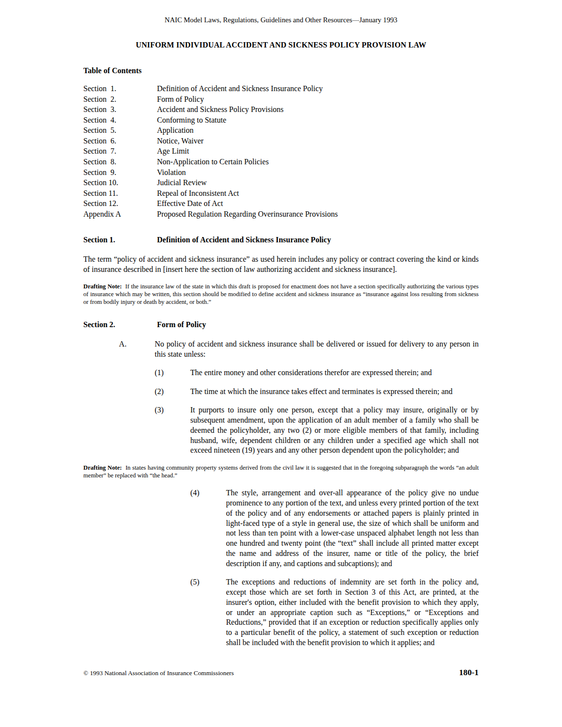NAIC Model Laws, Regulations, Guidelines and Other Resources—January 1993
UNIFORM INDIVIDUAL ACCIDENT AND SICKNESS POLICY PROVISION LAW
Table of Contents
Section 1. Definition of Accident and Sickness Insurance Policy
Section 2. Form of Policy
Section 3. Accident and Sickness Policy Provisions
Section 4. Conforming to Statute
Section 5. Application
Section 6. Notice, Waiver
Section 7. Age Limit
Section 8. Non-Application to Certain Policies
Section 9. Violation
Section 10. Judicial Review
Section 11. Repeal of Inconsistent Act
Section 12. Effective Date of Act
Appendix A Proposed Regulation Regarding Overinsurance Provisions
Section 1. Definition of Accident and Sickness Insurance Policy
The term “policy of accident and sickness insurance” as used herein includes any policy or contract covering the kind or kinds of insurance described in [insert here the section of law authorizing accident and sickness insurance].
Drafting Note: If the insurance law of the state in which this draft is proposed for enactment does not have a section specifically authorizing the various types of insurance which may be written, this section should be modified to define accident and sickness insurance as “insurance against loss resulting from sickness or from bodily injury or death by accident, or both.”
Section 2. Form of Policy
A. No policy of accident and sickness insurance shall be delivered or issued for delivery to any person in this state unless:
(1) The entire money and other considerations therefor are expressed therein; and
(2) The time at which the insurance takes effect and terminates is expressed therein; and
(3) It purports to insure only one person, except that a policy may insure, originally or by subsequent amendment, upon the application of an adult member of a family who shall be deemed the policyholder, any two (2) or more eligible members of that family, including husband, wife, dependent children or any children under a specified age which shall not exceed nineteen (19) years and any other person dependent upon the policyholder; and
Drafting Note: In states having community property systems derived from the civil law it is suggested that in the foregoing subparagraph the words “an adult member” be replaced with “the head.”
(4) The style, arrangement and over-all appearance of the policy give no undue prominence to any portion of the text, and unless every printed portion of the text of the policy and of any endorsements or attached papers is plainly printed in light-faced type of a style in general use, the size of which shall be uniform and not less than ten point with a lower-case unspaced alphabet length not less than one hundred and twenty point (the “text” shall include all printed matter except the name and address of the insurer, name or title of the policy, the brief description if any, and captions and subcaptions); and
(5) The exceptions and reductions of indemnity are set forth in the policy and, except those which are set forth in Section 3 of this Act, are printed, at the insurer's option, either included with the benefit provision to which they apply, or under an appropriate caption such as “Exceptions,” or “Exceptions and Reductions,” provided that if an exception or reduction specifically applies only to a particular benefit of the policy, a statement of such exception or reduction shall be included with the benefit provision to which it applies; and
© 1993 National Association of Insurance Commissioners 180-1